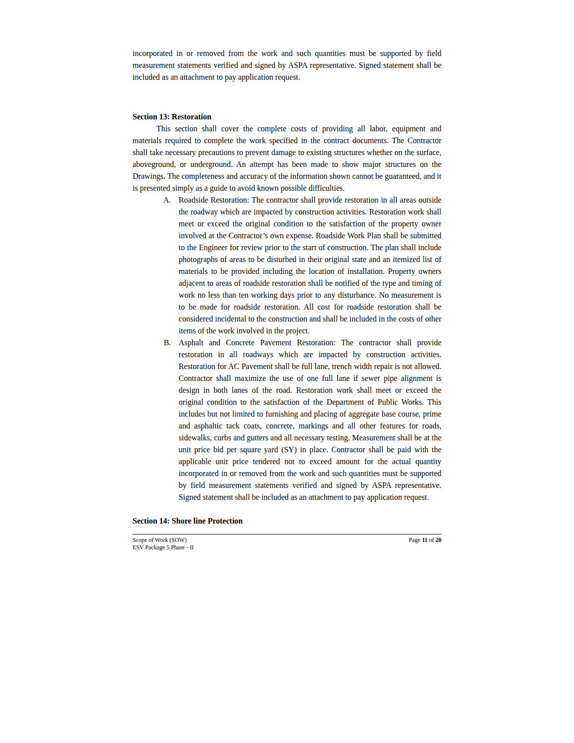incorporated in or removed from the work and such quantities must be supported by field measurement statements verified and signed by ASPA representative. Signed statement shall be included as an attachment to pay application request.
Section 13: Restoration
This section shall cover the complete costs of providing all labor, equipment and materials required to complete the work specified in the contract documents. The Contractor shall take necessary precautions to prevent damage to existing structures whether on the surface, aboveground, or underground. An attempt has been made to show major structures on the Drawings. The completeness and accuracy of the information shown cannot be guaranteed, and it is presented simply as a guide to avoid known possible difficulties.
Roadside Restoration: The contractor shall provide restoration in all areas outside the roadway which are impacted by construction activities. Restoration work shall meet or exceed the original condition to the satisfaction of the property owner involved at the Contractor’s own expense. Roadside Work Plan shall be submitted to the Engineer for review prior to the start of construction. The plan shall include photographs of areas to be disturbed in their original state and an itemized list of materials to be provided including the location of installation. Property owners adjacent to areas of roadside restoration shall be notified of the type and timing of work no less than ten working days prior to any disturbance. No measurement is to be made for roadside restoration. All cost for roadside restoration shall be considered incidental to the construction and shall be included in the costs of other items of the work involved in the project.
Asphalt and Concrete Pavement Restoration: The contractor shall provide restoration in all roadways which are impacted by construction activities. Restoration for AC Pavement shall be full lane, trench width repair is not allowed. Contractor shall maximize the use of one full lane if sewer pipe alignment is design in both lanes of the road. Restoration work shall meet or exceed the original condition to the satisfaction of the Department of Public Works. This includes but not limited to furnishing and placing of aggregate base course, prime and asphaltic tack coats, concrete, markings and all other features for roads, sidewalks, curbs and gutters and all necessary testing. Measurement shall be at the unit price bid per square yard (SY) in place. Contractor shall be paid with the applicable unit price tendered not to exceed amount for the actual quantity incorporated in or removed from the work and such quantities must be supported by field measurement statements verified and signed by ASPA representative. Signed statement shall be included as an attachment to pay application request.
Section 14: Shore line Protection
Scope of Work (SOW)
ESV Package 5 Phase - II
Page 11 of 20